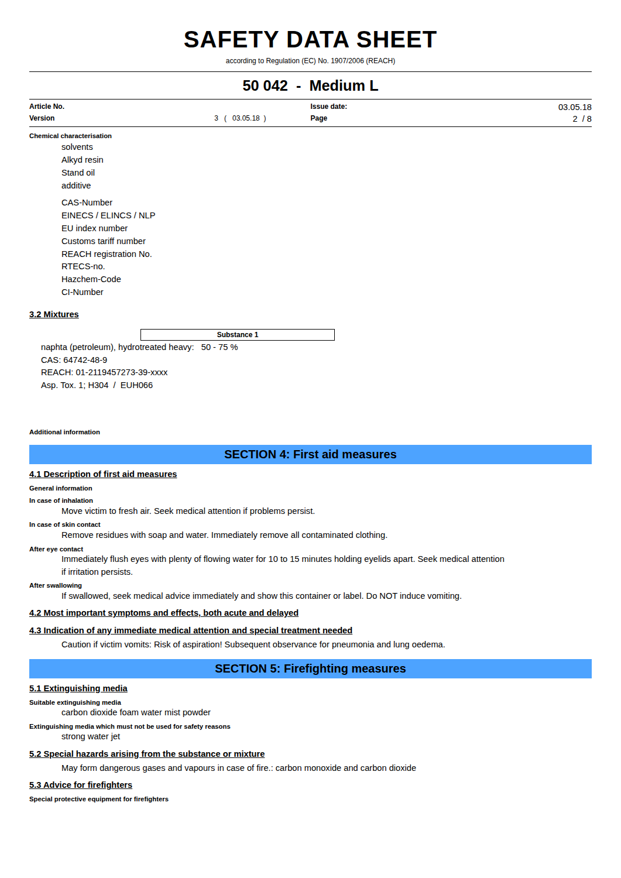SAFETY DATA SHEET
according to Regulation (EC) No. 1907/2006 (REACH)
50 042 - Medium L
| Article No. | | Issue date: | 03.05.18 |
| Version | 3 ( 03.05.18 ) | Page | 2 / 8 |
Chemical characterisation
solvents
Alkyd resin
Stand oil
additive
CAS-Number
EINECS / ELINCS / NLP
EU index number
Customs tariff number
REACH registration No.
RTECS-no.
Hazchem-Code
CI-Number
3.2 Mixtures
Substance 1
naphta (petroleum), hydrotreated heavy: 50 - 75 %
CAS: 64742-48-9
REACH: 01-2119457273-39-xxxx
Asp. Tox. 1; H304 / EUH066
Additional information
SECTION 4: First aid measures
4.1 Description of first aid measures
General information
In case of inhalation
Move victim to fresh air. Seek medical attention if problems persist.
In case of skin contact
Remove residues with soap and water. Immediately remove all contaminated clothing.
After eye contact
Immediately flush eyes with plenty of flowing water for 10 to 15 minutes holding eyelids apart. Seek medical attention
if irritation persists.
After swallowing
If swallowed, seek medical advice immediately and show this container or label. Do NOT induce vomiting.
4.2 Most important symptoms and effects, both acute and delayed
4.3 Indication of any immediate medical attention and special treatment needed
Caution if victim vomits: Risk of aspiration! Subsequent observance for pneumonia and lung oedema.
SECTION 5: Firefighting measures
5.1 Extinguishing media
Suitable extinguishing media
carbon dioxide foam water mist powder
Extinguishing media which must not be used for safety reasons
strong water jet
5.2 Special hazards arising from the substance or mixture
May form dangerous gases and vapours in case of fire.: carbon monoxide and carbon dioxide
5.3 Advice for firefighters
Special protective equipment for firefighters